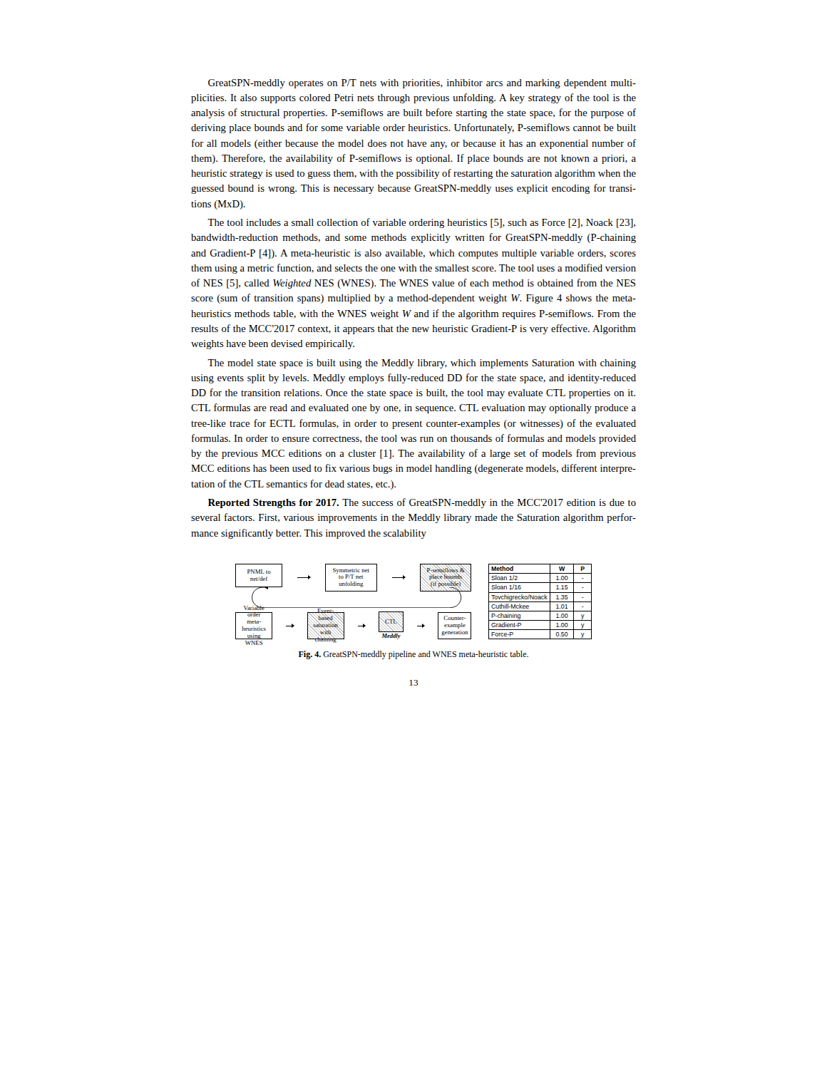GreatSPN-meddly operates on P/T nets with priorities, inhibitor arcs and marking dependent multiplicities. It also supports colored Petri nets through previous unfolding. A key strategy of the tool is the analysis of structural properties. P-semiflows are built before starting the state space, for the purpose of deriving place bounds and for some variable order heuristics. Unfortunately, P-semiflows cannot be built for all models (either because the model does not have any, or because it has an exponential number of them). Therefore, the availability of P-semiflows is optional. If place bounds are not known a priori, a heuristic strategy is used to guess them, with the possibility of restarting the saturation algorithm when the guessed bound is wrong. This is necessary because GreatSPN-meddly uses explicit encoding for transitions (MxD).
The tool includes a small collection of variable ordering heuristics [5], such as Force [2], Noack [23], bandwidth-reduction methods, and some methods explicitly written for GreatSPN-meddly (P-chaining and Gradient-P [4]). A meta-heuristic is also available, which computes multiple variable orders, scores them using a metric function, and selects the one with the smallest score. The tool uses a modified version of NES [5], called Weighted NES (WNES). The WNES value of each method is obtained from the NES score (sum of transition spans) multiplied by a method-dependent weight W. Figure 4 shows the meta-heuristics methods table, with the WNES weight W and if the algorithm requires P-semiflows. From the results of the MCC'2017 context, it appears that the new heuristic Gradient-P is very effective. Algorithm weights have been devised empirically.
The model state space is built using the Meddly library, which implements Saturation with chaining using events split by levels. Meddly employs fully-reduced DD for the state space, and identity-reduced DD for the transition relations. Once the state space is built, the tool may evaluate CTL properties on it. CTL formulas are read and evaluated one by one, in sequence. CTL evaluation may optionally produce a tree-like trace for ECTL formulas, in order to present counter-examples (or witnesses) of the evaluated formulas. In order to ensure correctness, the tool was run on thousands of formulas and models provided by the previous MCC editions on a cluster [1]. The availability of a large set of models from previous MCC editions has been used to fix various bugs in model handling (degenerate models, different interpretation of the CTL semantics for dead states, etc.).
Reported Strengths for 2017. The success of GreatSPN-meddly in the MCC'2017 edition is due to several factors. First, various improvements in the Meddly library made the Saturation algorithm performance significantly better. This improved the scalability
PNML to
net/def
Symmetric net
to P/T net
unfolding
P-semiflows &
place bounds
(if possible)
Variable order
meta-heuristics
using WNES
Event-based
saturation with
chaining
CTL
Meddly
Counter-
example
generation
| Method | W | P |
| --- | --- | --- |
| Sloan 1/2 | 1.00 | - |
| Sloan 1/16 | 1.15 | - |
| Tovchigrecko/Noack | 1.35 | - |
| Cuthill-Mckee | 1.01 | - |
| P-chaining | 1.00 | y |
| Gradient-P | 1.00 | y |
| Force-P | 0.50 | y |
Fig. 4. GreatSPN-meddly pipeline and WNES meta-heuristic table.
13